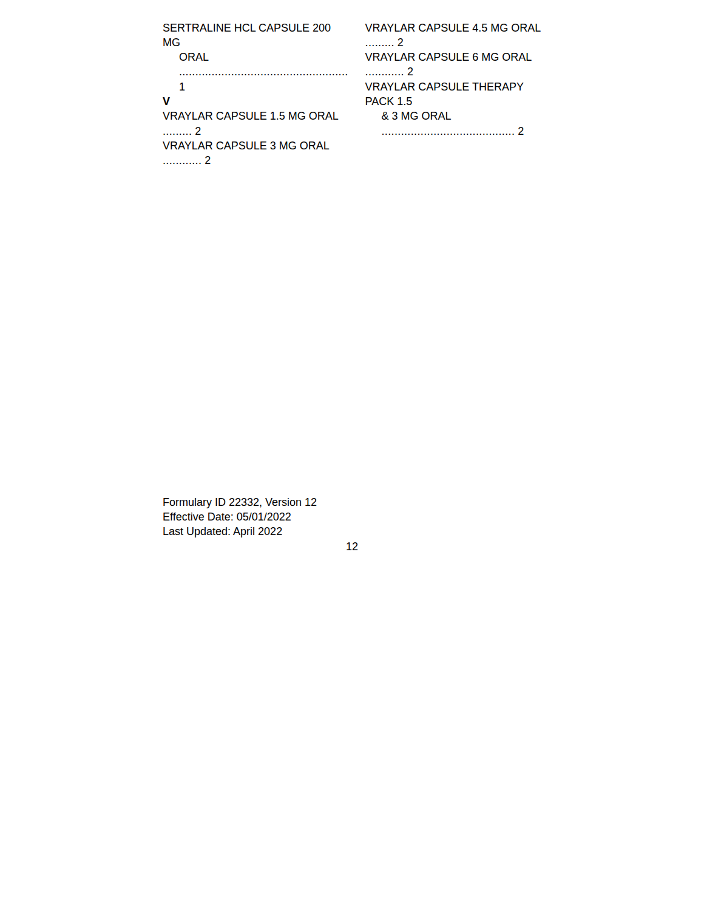SERTRALINE HCL CAPSULE 200 MGORAL .................................................... 1
V
VRAYLAR CAPSULE 1.5 MG ORAL ......... 2
VRAYLAR CAPSULE 3 MG ORAL ............ 2
VRAYLAR CAPSULE 4.5 MG ORAL ......... 2
VRAYLAR CAPSULE 6 MG ORAL ............ 2
VRAYLAR CAPSULE THERAPY PACK 1.5& 3 MG ORAL ......................................... 2
Formulary ID 22332, Version 12
Effective Date: 05/01/2022
Last Updated: April 2022
12